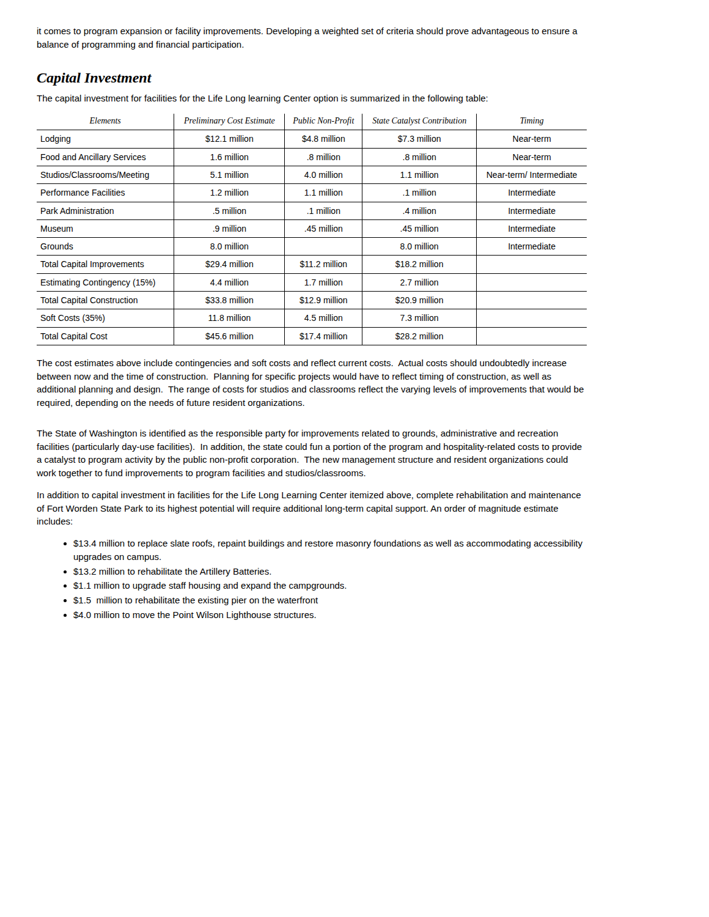it comes to program expansion or facility improvements. Developing a weighted set of criteria should prove advantageous to ensure a balance of programming and financial participation.
Capital Investment
The capital investment for facilities for the Life Long learning Center option is summarized in the following table:
| Elements | Preliminary Cost Estimate | Public Non-Profit | State Catalyst Contribution | Timing |
| --- | --- | --- | --- | --- |
| Lodging | $12.1 million | $4.8 million | $7.3 million | Near-term |
| Food and Ancillary Services | 1.6 million | .8 million | .8 million | Near-term |
| Studios/Classrooms/Meeting | 5.1 million | 4.0 million | 1.1 million | Near-term/ Intermediate |
| Performance Facilities | 1.2 million | 1.1 million | .1 million | Intermediate |
| Park Administration | .5 million | .1 million | .4 million | Intermediate |
| Museum | .9 million | .45 million | .45 million | Intermediate |
| Grounds | 8.0 million | | 8.0 million | Intermediate |
| Total Capital Improvements | $29.4 million | $11.2 million | $18.2 million | |
| Estimating Contingency (15%) | 4.4 million | 1.7 million | 2.7 million | |
| Total Capital Construction | $33.8 million | $12.9 million | $20.9 million | |
| Soft Costs (35%) | 11.8 million | 4.5 million | 7.3 million | |
| Total Capital Cost | $45.6 million | $17.4 million | $28.2 million | |
The cost estimates above include contingencies and soft costs and reflect current costs. Actual costs should undoubtedly increase between now and the time of construction. Planning for specific projects would have to reflect timing of construction, as well as additional planning and design. The range of costs for studios and classrooms reflect the varying levels of improvements that would be required, depending on the needs of future resident organizations.
The State of Washington is identified as the responsible party for improvements related to grounds, administrative and recreation facilities (particularly day-use facilities). In addition, the state could fun a portion of the program and hospitality-related costs to provide a catalyst to program activity by the public non-profit corporation. The new management structure and resident organizations could work together to fund improvements to program facilities and studios/classrooms.
In addition to capital investment in facilities for the Life Long Learning Center itemized above, complete rehabilitation and maintenance of Fort Worden State Park to its highest potential will require additional long-term capital support. An order of magnitude estimate includes:
$13.4 million to replace slate roofs, repaint buildings and restore masonry foundations as well as accommodating accessibility upgrades on campus.
$13.2 million to rehabilitate the Artillery Batteries.
$1.1 million to upgrade staff housing and expand the campgrounds.
$1.5 million to rehabilitate the existing pier on the waterfront
$4.0 million to move the Point Wilson Lighthouse structures.